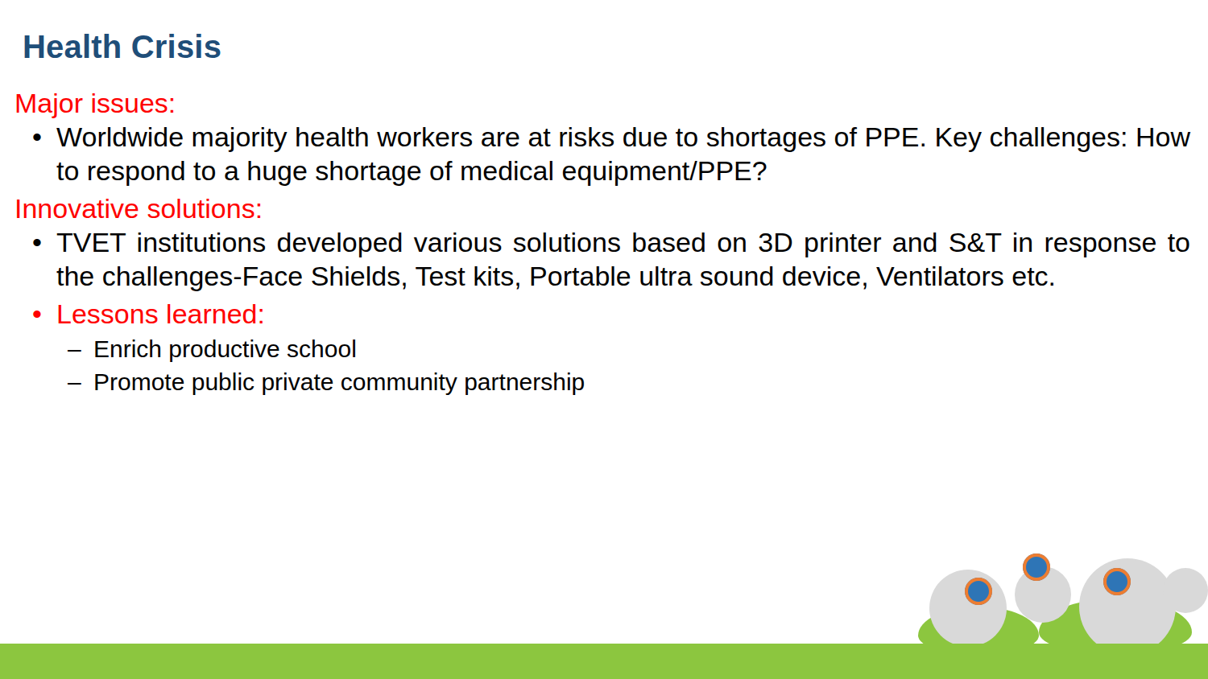Health Crisis
Major issues:
Worldwide majority health workers are at risks due to shortages of PPE. Key challenges: How to respond to a huge shortage of medical equipment/PPE?
Innovative solutions:
TVET institutions developed various solutions based on 3D printer and S&T in response to the challenges-Face Shields, Test kits, Portable ultra sound device, Ventilators etc.
Lessons learned:
Enrich productive school
Promote public private community partnership